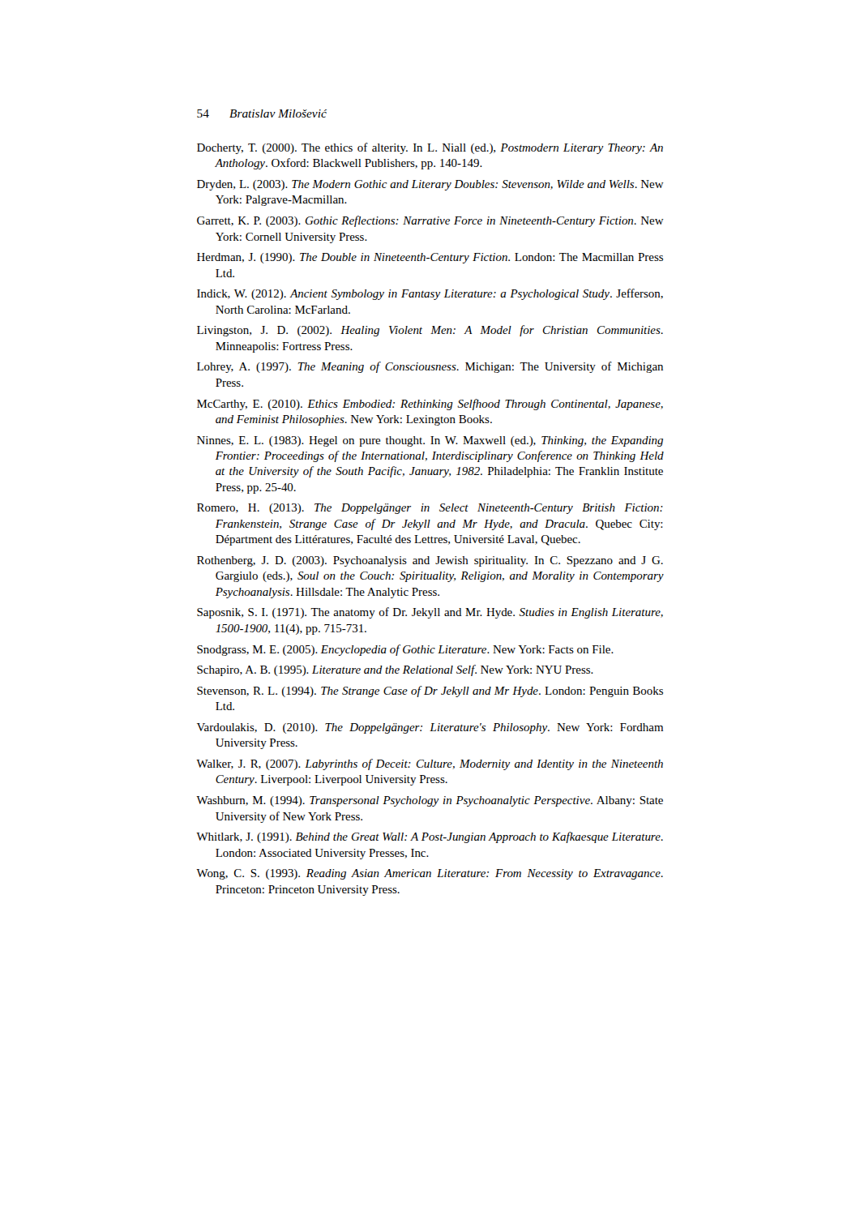54 Bratislav Milošević
Docherty, T. (2000). The ethics of alterity. In L. Niall (ed.), Postmodern Literary Theory: An Anthology. Oxford: Blackwell Publishers, pp. 140-149.
Dryden, L. (2003). The Modern Gothic and Literary Doubles: Stevenson, Wilde and Wells. New York: Palgrave-Macmillan.
Garrett, K. P. (2003). Gothic Reflections: Narrative Force in Nineteenth-Century Fiction. New York: Cornell University Press.
Herdman, J. (1990). The Double in Nineteenth-Century Fiction. London: The Macmillan Press Ltd.
Indick, W. (2012). Ancient Symbology in Fantasy Literature: a Psychological Study. Jefferson, North Carolina: McFarland.
Livingston, J. D. (2002). Healing Violent Men: A Model for Christian Communities. Minneapolis: Fortress Press.
Lohrey, A. (1997). The Meaning of Consciousness. Michigan: The University of Michigan Press.
McCarthy, E. (2010). Ethics Embodied: Rethinking Selfhood Through Continental, Japanese, and Feminist Philosophies. New York: Lexington Books.
Ninnes, E. L. (1983). Hegel on pure thought. In W. Maxwell (ed.), Thinking, the Expanding Frontier: Proceedings of the International, Interdisciplinary Conference on Thinking Held at the University of the South Pacific, January, 1982. Philadelphia: The Franklin Institute Press, pp. 25-40.
Romero, H. (2013). The Doppelgänger in Select Nineteenth-Century British Fiction: Frankenstein, Strange Case of Dr Jekyll and Mr Hyde, and Dracula. Quebec City: Départment des Littératures, Faculté des Lettres, Université Laval, Quebec.
Rothenberg, J. D. (2003). Psychoanalysis and Jewish spirituality. In C. Spezzano and J G. Gargiulo (eds.), Soul on the Couch: Spirituality, Religion, and Morality in Contemporary Psychoanalysis. Hillsdale: The Analytic Press.
Saposnik, S. I. (1971). The anatomy of Dr. Jekyll and Mr. Hyde. Studies in English Literature, 1500-1900, 11(4), pp. 715-731.
Snodgrass, M. E. (2005). Encyclopedia of Gothic Literature. New York: Facts on File.
Schapiro, A. B. (1995). Literature and the Relational Self. New York: NYU Press.
Stevenson, R. L. (1994). The Strange Case of Dr Jekyll and Mr Hyde. London: Penguin Books Ltd.
Vardoulakis, D. (2010). The Doppelgänger: Literature's Philosophy. New York: Fordham University Press.
Walker, J. R, (2007). Labyrinths of Deceit: Culture, Modernity and Identity in the Nineteenth Century. Liverpool: Liverpool University Press.
Washburn, M. (1994). Transpersonal Psychology in Psychoanalytic Perspective. Albany: State University of New York Press.
Whitlark, J. (1991). Behind the Great Wall: A Post-Jungian Approach to Kafkaesque Literature. London: Associated University Presses, Inc.
Wong, C. S. (1993). Reading Asian American Literature: From Necessity to Extravagance. Princeton: Princeton University Press.